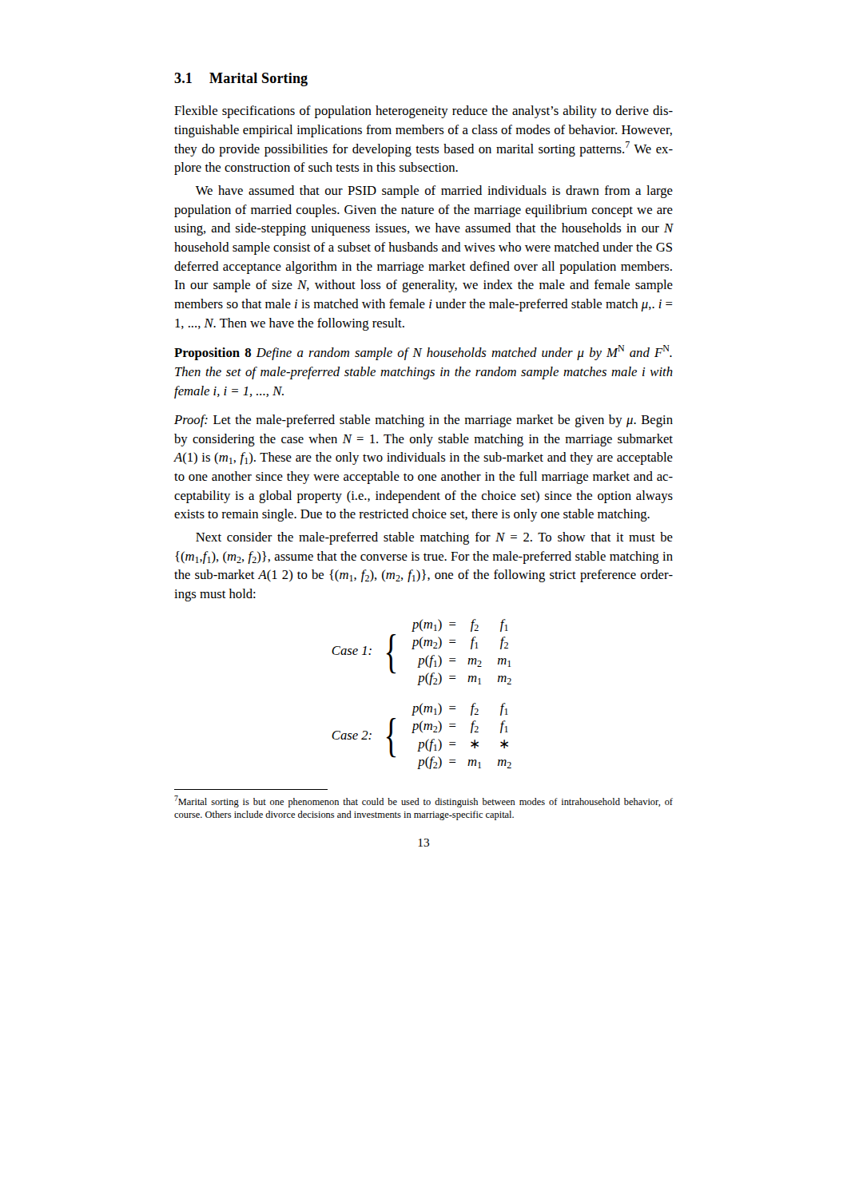3.1 Marital Sorting
Flexible specifications of population heterogeneity reduce the analyst’s ability to derive distinguishable empirical implications from members of a class of modes of behavior. However, they do provide possibilities for developing tests based on marital sorting patterns.7 We explore the construction of such tests in this subsection.
We have assumed that our PSID sample of married individuals is drawn from a large population of married couples. Given the nature of the marriage equilibrium concept we are using, and side-stepping uniqueness issues, we have assumed that the households in our N household sample consist of a subset of husbands and wives who were matched under the GS deferred acceptance algorithm in the marriage market defined over all population members. In our sample of size N, without loss of generality, we index the male and female sample members so that male i is matched with female i under the male-preferred stable match μ,. i = 1, ..., N. Then we have the following result.
Proposition 8 Define a random sample of N households matched under μ by MN and FN. Then the set of male-preferred stable matchings in the random sample matches male i with female i, i = 1, ..., N.
Proof: Let the male-preferred stable matching in the marriage market be given by μ. Begin by considering the case when N = 1. The only stable matching in the marriage submarket A(1) is (m 1, f 1). These are the only two individuals in the sub-market and they are acceptable to one another since they were acceptable to one another in the full marriage market and acceptability is a global property (i.e., independent of the choice set) since the option always exists to remain single. Due to the restricted choice set, there is only one stable matching.
Next consider the male-preferred stable matching for N = 2. To show that it must be {(m 1,f 1), (m 2, f 2)}, assume that the converse is true. For the male-preferred stable matching in the sub-market A(1 2) to be {(m 1, f 2), (m 2, f 1)}, one of the following strict preference orderings must hold:
Case 1: {
| p ( m 1 ) | = | f 2 | f 1 |
| p ( m 2 ) | = | f 1 | f 2 |
| p ( f 1 ) | = | m 2 | m 1 |
| p ( f 2 ) | = | m 1 | m 2 |
Case 2: {
| p ( m 1 ) | = | f 2 | f 1 |
| p ( m 2 ) | = | f 2 | f 1 |
| p ( f 1 ) | = | ∗ | ∗ |
| p ( f 2 ) | = | m 1 | m 2 |
7Marital sorting is but one phenomenon that could be used to distinguish between modes of intrahousehold behavior, of course. Others include divorce decisions and investments in marriage-specific capital.
13